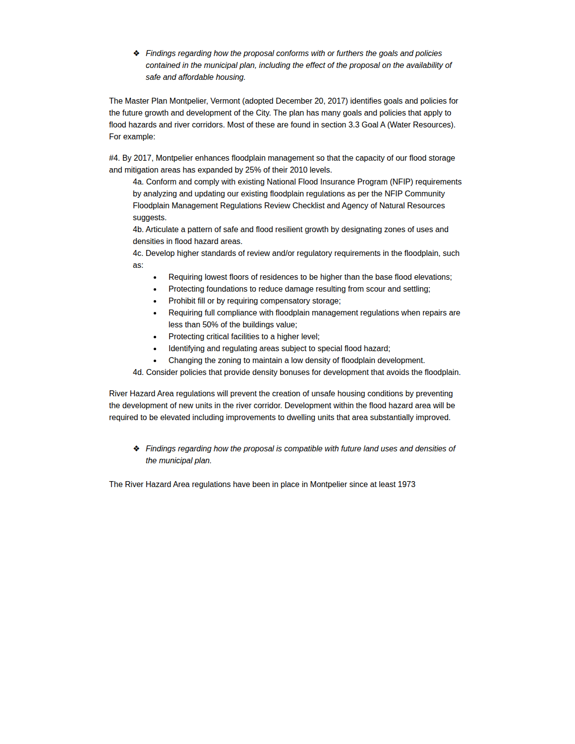❖ Findings regarding how the proposal conforms with or furthers the goals and policies contained in the municipal plan, including the effect of the proposal on the availability of safe and affordable housing.
The Master Plan Montpelier, Vermont (adopted December 20, 2017) identifies goals and policies for the future growth and development of the City. The plan has many goals and policies that apply to flood hazards and river corridors. Most of these are found in section 3.3 Goal A (Water Resources). For example:
#4. By 2017, Montpelier enhances floodplain management so that the capacity of our flood storage and mitigation areas has expanded by 25% of their 2010 levels.
4a. Conform and comply with existing National Flood Insurance Program (NFIP) requirements by analyzing and updating our existing floodplain regulations as per the NFIP Community Floodplain Management Regulations Review Checklist and Agency of Natural Resources suggests.
4b. Articulate a pattern of safe and flood resilient growth by designating zones of uses and densities in flood hazard areas.
4c. Develop higher standards of review and/or regulatory requirements in the floodplain, such as:
Requiring lowest floors of residences to be higher than the base flood elevations;
Protecting foundations to reduce damage resulting from scour and settling;
Prohibit fill or by requiring compensatory storage;
Requiring full compliance with floodplain management regulations when repairs are less than 50% of the buildings value;
Protecting critical facilities to a higher level;
Identifying and regulating areas subject to special flood hazard;
Changing the zoning to maintain a low density of floodplain development.
4d. Consider policies that provide density bonuses for development that avoids the floodplain.
River Hazard Area regulations will prevent the creation of unsafe housing conditions by preventing the development of new units in the river corridor. Development within the flood hazard area will be required to be elevated including improvements to dwelling units that area substantially improved.
❖ Findings regarding how the proposal is compatible with future land uses and densities of the municipal plan.
The River Hazard Area regulations have been in place in Montpelier since at least 1973